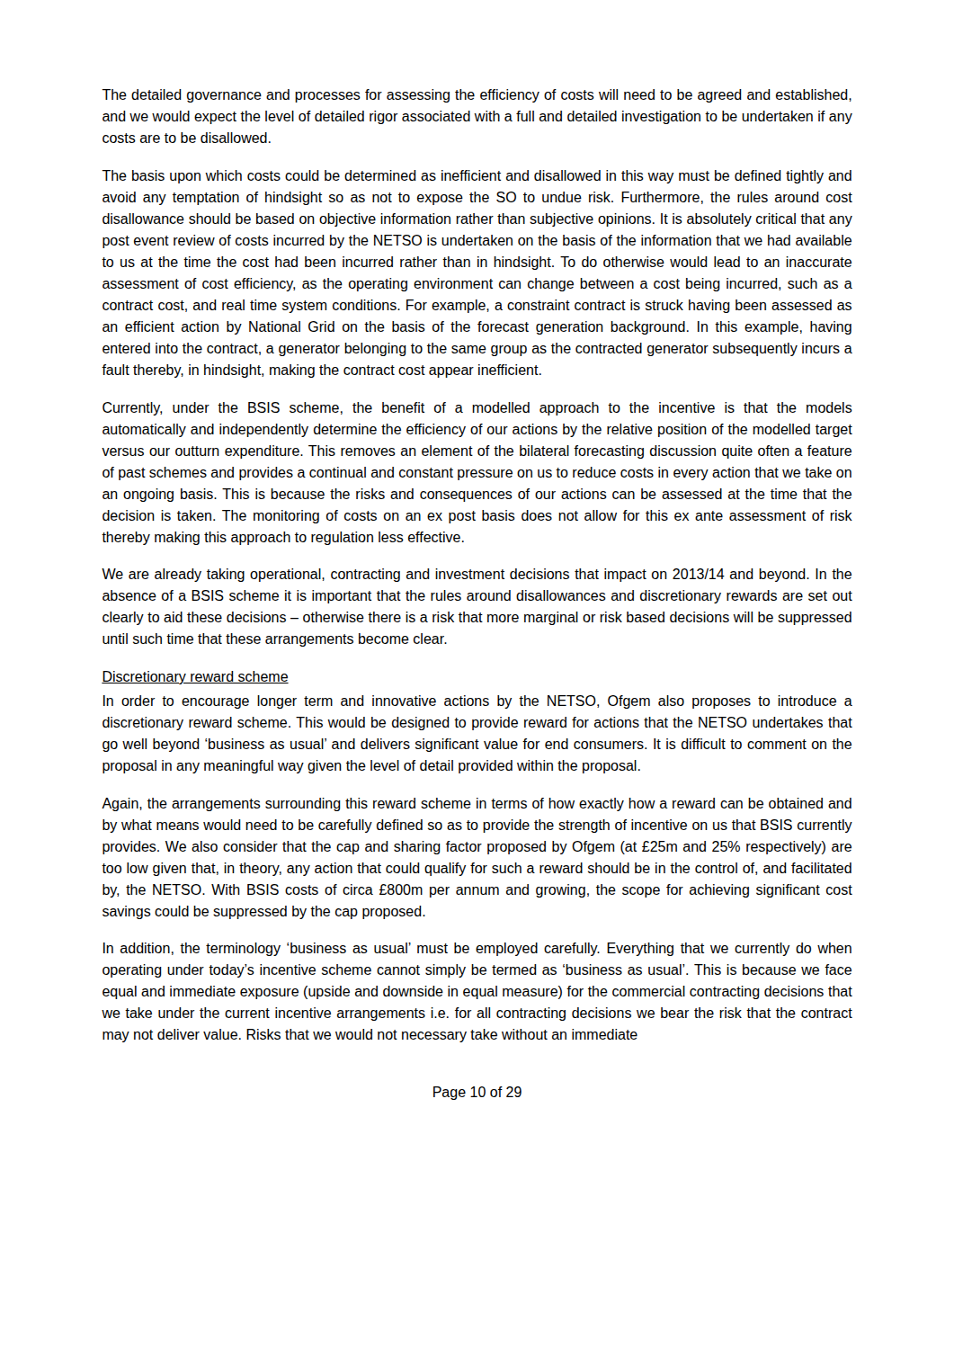The detailed governance and processes for assessing the efficiency of costs will need to be agreed and established, and we would expect the level of detailed rigor associated with a full and detailed investigation to be undertaken if any costs are to be disallowed.
The basis upon which costs could be determined as inefficient and disallowed in this way must be defined tightly and avoid any temptation of hindsight so as not to expose the SO to undue risk. Furthermore, the rules around cost disallowance should be based on objective information rather than subjective opinions. It is absolutely critical that any post event review of costs incurred by the NETSO is undertaken on the basis of the information that we had available to us at the time the cost had been incurred rather than in hindsight. To do otherwise would lead to an inaccurate assessment of cost efficiency, as the operating environment can change between a cost being incurred, such as a contract cost, and real time system conditions. For example, a constraint contract is struck having been assessed as an efficient action by National Grid on the basis of the forecast generation background. In this example, having entered into the contract, a generator belonging to the same group as the contracted generator subsequently incurs a fault thereby, in hindsight, making the contract cost appear inefficient.
Currently, under the BSIS scheme, the benefit of a modelled approach to the incentive is that the models automatically and independently determine the efficiency of our actions by the relative position of the modelled target versus our outturn expenditure. This removes an element of the bilateral forecasting discussion quite often a feature of past schemes and provides a continual and constant pressure on us to reduce costs in every action that we take on an ongoing basis. This is because the risks and consequences of our actions can be assessed at the time that the decision is taken. The monitoring of costs on an ex post basis does not allow for this ex ante assessment of risk thereby making this approach to regulation less effective.
We are already taking operational, contracting and investment decisions that impact on 2013/14 and beyond. In the absence of a BSIS scheme it is important that the rules around disallowances and discretionary rewards are set out clearly to aid these decisions – otherwise there is a risk that more marginal or risk based decisions will be suppressed until such time that these arrangements become clear.
Discretionary reward scheme
In order to encourage longer term and innovative actions by the NETSO, Ofgem also proposes to introduce a discretionary reward scheme. This would be designed to provide reward for actions that the NETSO undertakes that go well beyond ‘business as usual’ and delivers significant value for end consumers. It is difficult to comment on the proposal in any meaningful way given the level of detail provided within the proposal.
Again, the arrangements surrounding this reward scheme in terms of how exactly how a reward can be obtained and by what means would need to be carefully defined so as to provide the strength of incentive on us that BSIS currently provides. We also consider that the cap and sharing factor proposed by Ofgem (at £25m and 25% respectively) are too low given that, in theory, any action that could qualify for such a reward should be in the control of, and facilitated by, the NETSO. With BSIS costs of circa £800m per annum and growing, the scope for achieving significant cost savings could be suppressed by the cap proposed.
In addition, the terminology ‘business as usual’ must be employed carefully. Everything that we currently do when operating under today’s incentive scheme cannot simply be termed as ‘business as usual’. This is because we face equal and immediate exposure (upside and downside in equal measure) for the commercial contracting decisions that we take under the current incentive arrangements i.e. for all contracting decisions we bear the risk that the contract may not deliver value. Risks that we would not necessary take without an immediate
Page 10 of 29